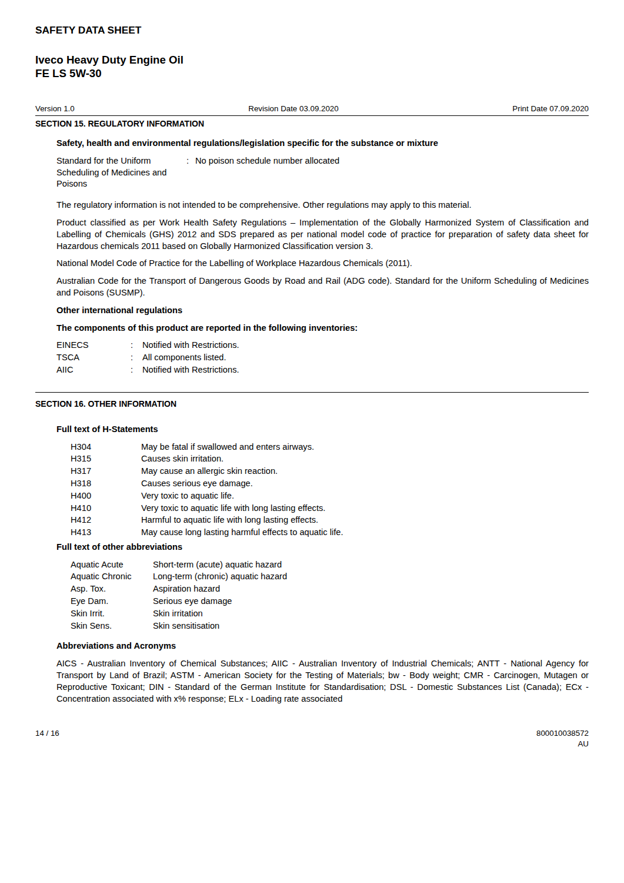SAFETY DATA SHEET
Iveco Heavy Duty Engine Oil
FE LS 5W-30
Version 1.0 Revision Date 03.09.2020 Print Date 07.09.2020
SECTION 15. REGULATORY INFORMATION
Safety, health and environmental regulations/legislation specific for the substance or mixture
| Standard for the Uniform Scheduling of Medicines and Poisons | : | No poison schedule number allocated |
The regulatory information is not intended to be comprehensive. Other regulations may apply to this material.
Product classified as per Work Health Safety Regulations – Implementation of the Globally Harmonized System of Classification and Labelling of Chemicals (GHS) 2012 and SDS prepared as per national model code of practice for preparation of safety data sheet for Hazardous chemicals 2011 based on Globally Harmonized Classification version 3.
National Model Code of Practice for the Labelling of Workplace Hazardous Chemicals (2011).
Australian Code for the Transport of Dangerous Goods by Road and Rail (ADG code). Standard for the Uniform Scheduling of Medicines and Poisons (SUSMP).
Other international regulations
The components of this product are reported in the following inventories:
| EINECS | : | Notified with Restrictions. |
| TSCA | : | All components listed. |
| AIIC | : | Notified with Restrictions. |
SECTION 16. OTHER INFORMATION
Full text of H-Statements
| H304 | May be fatal if swallowed and enters airways. |
| H315 | Causes skin irritation. |
| H317 | May cause an allergic skin reaction. |
| H318 | Causes serious eye damage. |
| H400 | Very toxic to aquatic life. |
| H410 | Very toxic to aquatic life with long lasting effects. |
| H412 | Harmful to aquatic life with long lasting effects. |
| H413 | May cause long lasting harmful effects to aquatic life. |
Full text of other abbreviations
| Aquatic Acute | Short-term (acute) aquatic hazard |
| Aquatic Chronic | Long-term (chronic) aquatic hazard |
| Asp. Tox. | Aspiration hazard |
| Eye Dam. | Serious eye damage |
| Skin Irrit. | Skin irritation |
| Skin Sens. | Skin sensitisation |
Abbreviations and Acronyms
AICS - Australian Inventory of Chemical Substances; AIIC - Australian Inventory of Industrial Chemicals; ANTT - National Agency for Transport by Land of Brazil; ASTM - American Society for the Testing of Materials; bw - Body weight; CMR - Carcinogen, Mutagen or Reproductive Toxicant; DIN - Standard of the German Institute for Standardisation; DSL - Domestic Substances List (Canada); ECx - Concentration associated with x% response; ELx - Loading rate associated
14 / 16 800010038572
AU